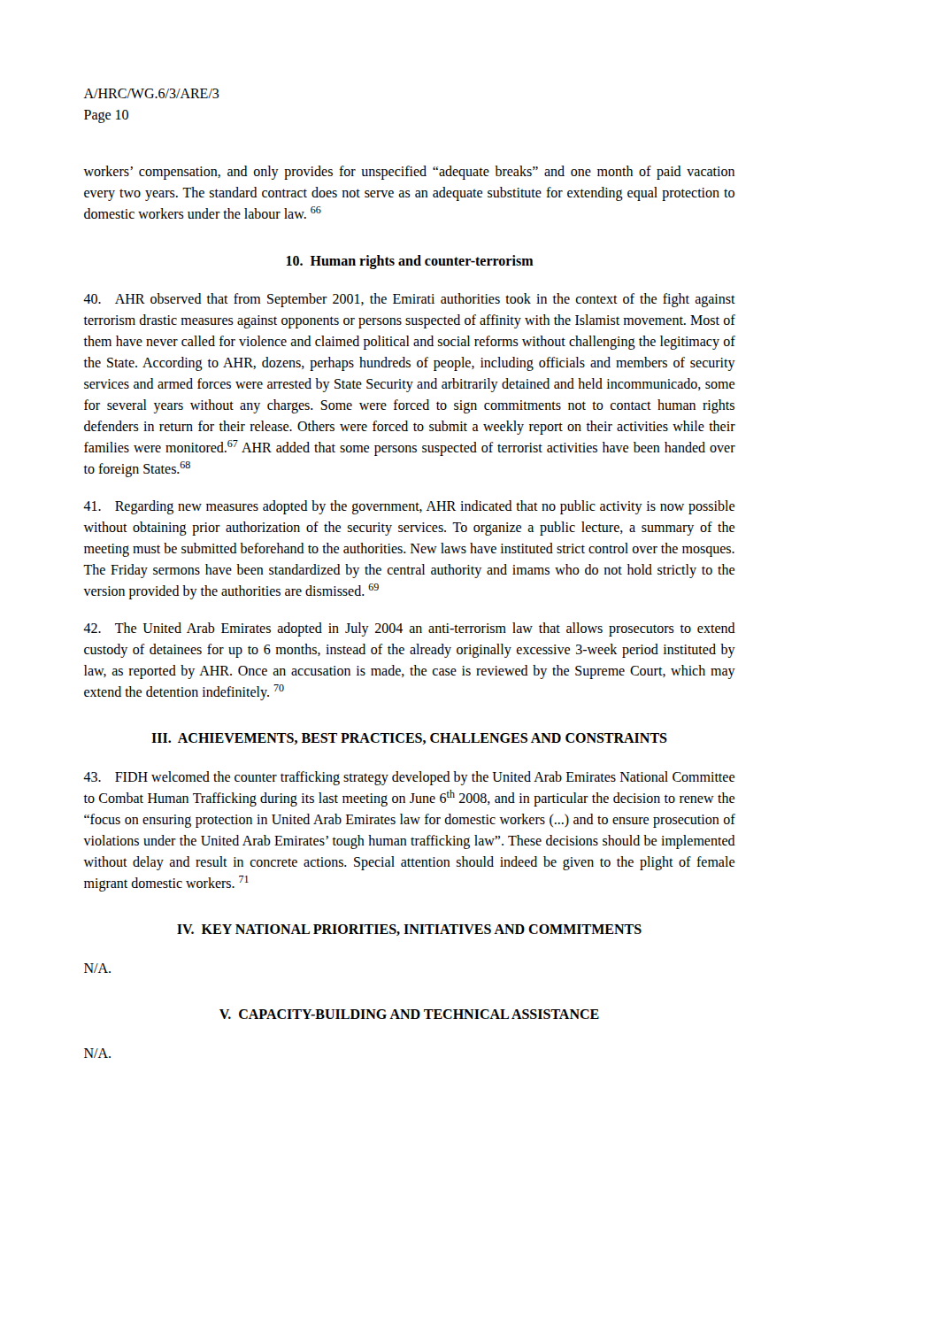A/HRC/WG.6/3/ARE/3
Page 10
workers’ compensation, and only provides for unspecified “adequate breaks” and one month of paid vacation every two years. The standard contract does not serve as an adequate substitute for extending equal protection to domestic workers under the labour law. 66
10. Human rights and counter-terrorism
40. AHR observed that from September 2001, the Emirati authorities took in the context of the fight against terrorism drastic measures against opponents or persons suspected of affinity with the Islamist movement. Most of them have never called for violence and claimed political and social reforms without challenging the legitimacy of the State. According to AHR, dozens, perhaps hundreds of people, including officials and members of security services and armed forces were arrested by State Security and arbitrarily detained and held incommunicado, some for several years without any charges. Some were forced to sign commitments not to contact human rights defenders in return for their release. Others were forced to submit a weekly report on their activities while their families were monitored.67 AHR added that some persons suspected of terrorist activities have been handed over to foreign States.68
41. Regarding new measures adopted by the government, AHR indicated that no public activity is now possible without obtaining prior authorization of the security services. To organize a public lecture, a summary of the meeting must be submitted beforehand to the authorities. New laws have instituted strict control over the mosques. The Friday sermons have been standardized by the central authority and imams who do not hold strictly to the version provided by the authorities are dismissed. 69
42. The United Arab Emirates adopted in July 2004 an anti-terrorism law that allows prosecutors to extend custody of detainees for up to 6 months, instead of the already originally excessive 3-week period instituted by law, as reported by AHR. Once an accusation is made, the case is reviewed by the Supreme Court, which may extend the detention indefinitely. 70
III. ACHIEVEMENTS, BEST PRACTICES, CHALLENGES AND CONSTRAINTS
43. FIDH welcomed the counter trafficking strategy developed by the United Arab Emirates National Committee to Combat Human Trafficking during its last meeting on June 6th 2008, and in particular the decision to renew the “focus on ensuring protection in United Arab Emirates law for domestic workers (...) and to ensure prosecution of violations under the United Arab Emirates’ tough human trafficking law”. These decisions should be implemented without delay and result in concrete actions. Special attention should indeed be given to the plight of female migrant domestic workers. 71
IV. KEY NATIONAL PRIORITIES, INITIATIVES AND COMMITMENTS
N/A.
V. CAPACITY-BUILDING AND TECHNICAL ASSISTANCE
N/A.